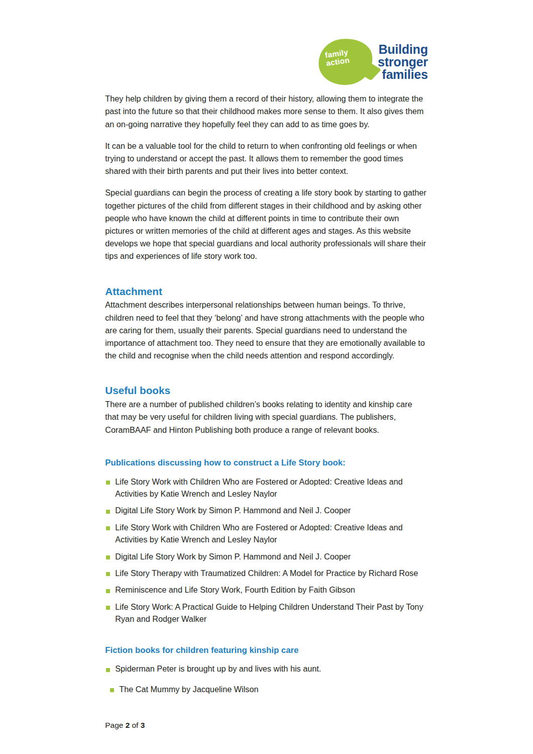family
action
Building stronger families
They help children by giving them a record of their history, allowing them to integrate the past into the future so that their childhood makes more sense to them. It also gives them an on-going narrative they hopefully feel they can add to as time goes by.
It can be a valuable tool for the child to return to when confronting old feelings or when trying to understand or accept the past. It allows them to remember the good times shared with their birth parents and put their lives into better context.
Special guardians can begin the process of creating a life story book by starting to gather together pictures of the child from different stages in their childhood and by asking other people who have known the child at different points in time to contribute their own pictures or written memories of the child at different ages and stages. As this website develops we hope that special guardians and local authority professionals will share their tips and experiences of life story work too.
Attachment
Attachment describes interpersonal relationships between human beings. To thrive, children need to feel that they ‘belong’ and have strong attachments with the people who are caring for them, usually their parents. Special guardians need to understand the importance of attachment too. They need to ensure that they are emotionally available to the child and recognise when the child needs attention and respond accordingly.
Useful books
There are a number of published children’s books relating to identity and kinship care that may be very useful for children living with special guardians. The publishers, CoramBAAF and Hinton Publishing both produce a range of relevant books.
Publications discussing how to construct a Life Story book:
Life Story Work with Children Who are Fostered or Adopted: Creative Ideas and Activities by Katie Wrench and Lesley Naylor
Digital Life Story Work by Simon P. Hammond and Neil J. Cooper
Life Story Work with Children Who are Fostered or Adopted: Creative Ideas and Activities by Katie Wrench and Lesley Naylor
Digital Life Story Work by Simon P. Hammond and Neil J. Cooper
Life Story Therapy with Traumatized Children: A Model for Practice by Richard Rose
Reminiscence and Life Story Work, Fourth Edition by Faith Gibson
Life Story Work: A Practical Guide to Helping Children Understand Their Past by Tony Ryan and Rodger Walker
Fiction books for children featuring kinship care
Spiderman Peter is brought up by and lives with his aunt.
The Cat Mummy by Jacqueline Wilson
Page 2 of 3